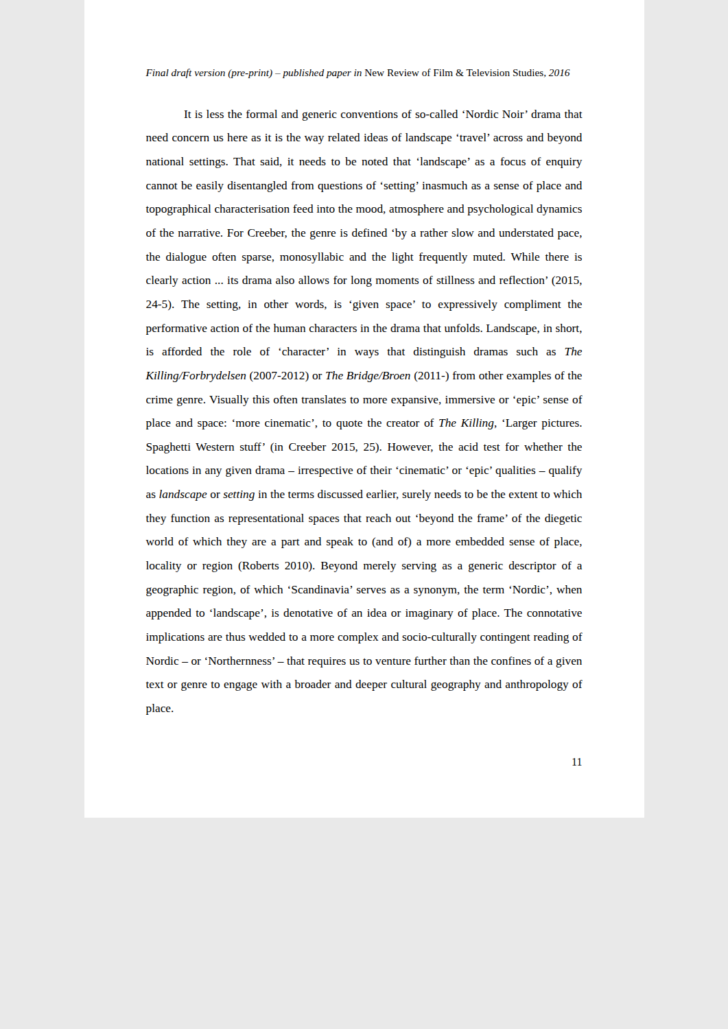Final draft version (pre-print) – published paper in New Review of Film & Television Studies, 2016
It is less the formal and generic conventions of so-called ‘Nordic Noir’ drama that need concern us here as it is the way related ideas of landscape ‘travel’ across and beyond national settings. That said, it needs to be noted that ‘landscape’ as a focus of enquiry cannot be easily disentangled from questions of ‘setting’ inasmuch as a sense of place and topographical characterisation feed into the mood, atmosphere and psychological dynamics of the narrative. For Creeber, the genre is defined ‘by a rather slow and understated pace, the dialogue often sparse, monosyllabic and the light frequently muted. While there is clearly action ... its drama also allows for long moments of stillness and reflection’ (2015, 24-5). The setting, in other words, is ‘given space’ to expressively compliment the performative action of the human characters in the drama that unfolds. Landscape, in short, is afforded the role of ‘character’ in ways that distinguish dramas such as The Killing/Forbrydelsen (2007-2012) or The Bridge/Broen (2011-) from other examples of the crime genre. Visually this often translates to more expansive, immersive or ‘epic’ sense of place and space: ‘more cinematic’, to quote the creator of The Killing, ‘Larger pictures. Spaghetti Western stuff’ (in Creeber 2015, 25). However, the acid test for whether the locations in any given drama – irrespective of their ‘cinematic’ or ‘epic’ qualities – qualify as landscape or setting in the terms discussed earlier, surely needs to be the extent to which they function as representational spaces that reach out ‘beyond the frame’ of the diegetic world of which they are a part and speak to (and of) a more embedded sense of place, locality or region (Roberts 2010). Beyond merely serving as a generic descriptor of a geographic region, of which ‘Scandinavia’ serves as a synonym, the term ‘Nordic’, when appended to ‘landscape’, is denotative of an idea or imaginary of place. The connotative implications are thus wedded to a more complex and socio-culturally contingent reading of Nordic – or ‘Northernness’ – that requires us to venture further than the confines of a given text or genre to engage with a broader and deeper cultural geography and anthropology of place.
11